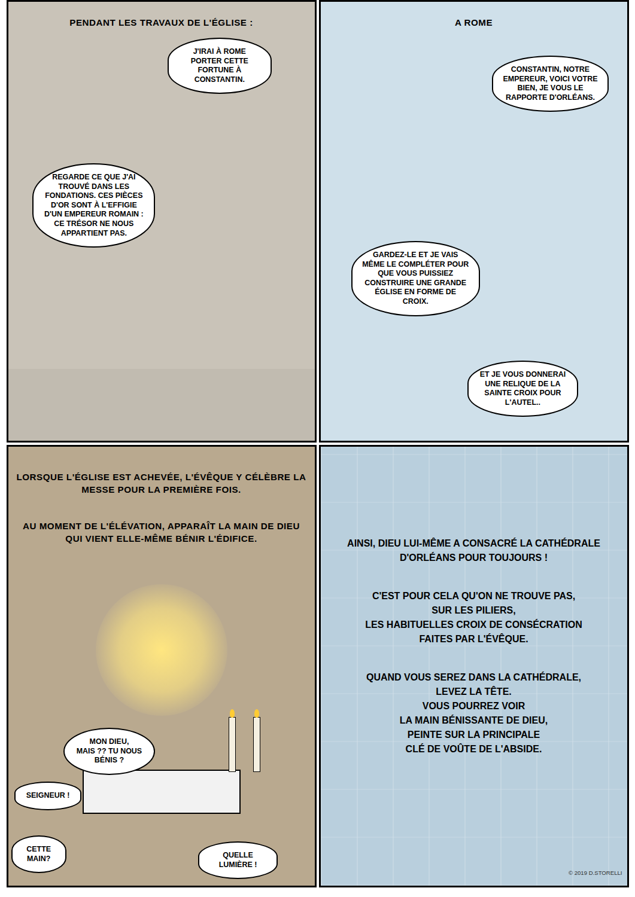Pendant les travaux de l'église :
J'irai à Rome porter cette fortune à Constantin.
Regarde ce que j'ai trouvé dans les fondations. Ces pièces d'or sont à l'effigie d'un empereur romain : ce trésor ne nous appartient pas.
A Rome
Constantin, notre empereur, voici votre bien, je vous le rapporte d'Orléans.
Gardez-le et je vais même le compléter pour que vous puissiez construire une grande église en forme de croix.
Et je vous donnerai une relique de la Sainte Croix pour l'autel..
Lorsque l'église est achevée, l'évêque y célèbre la messe pour la première fois.
Au moment de l'élévation, apparaît la main de Dieu qui vient elle-même bénir l'édifice.
Mon Dieu, mais ?? Tu nous bénis ?
Seigneur !
Cette main?
Quelle lumière !
Ainsi, Dieu lui-même a consacré la cathédrale d'Orléans pour toujours !
C'est pour cela qu'on ne trouve pas,
sur les piliers,
les habituelles croix de consécration
faites par l'évêque.
Quand vous serez dans la cathédrale,
levez la tête.
Vous pourrez voir
la main bénissante de Dieu,
peinte sur la principale
clé de voûte de l'abside.
© 2019 D.STORELLI